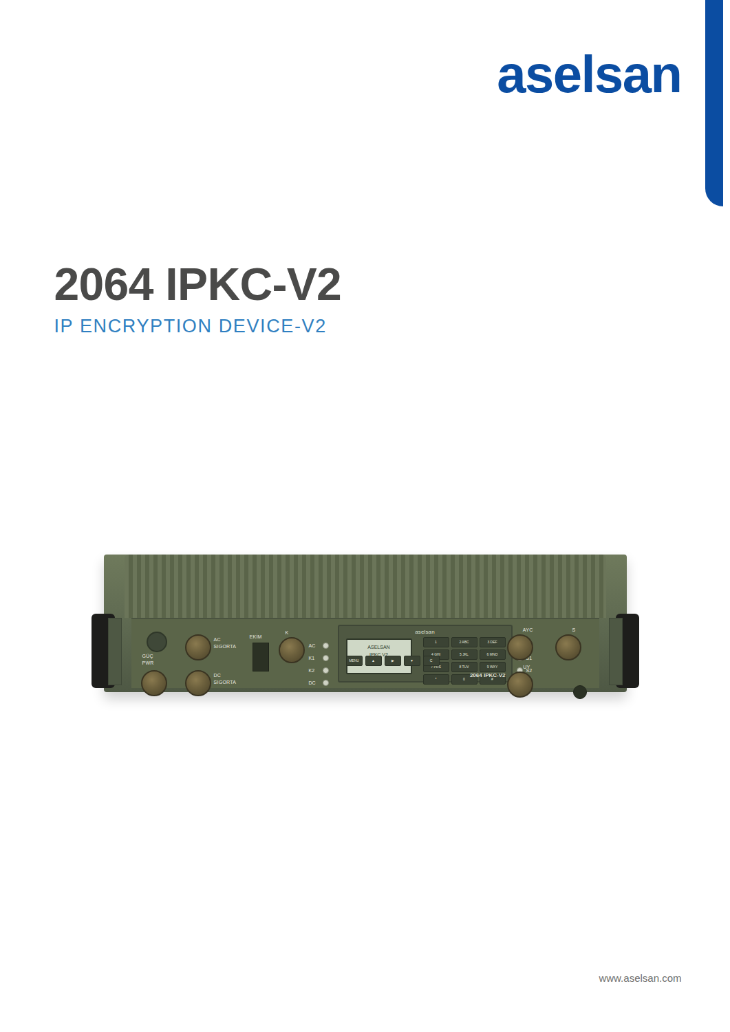aselsan
2064 IPKC-V2
IP Encryption Device-V2
GÜÇ PWR
AC Sigorta
DC Sigorta
EKİM
K
AC
K1
K2
DC
aselsan
ASELSAN
IPKC V2
1
2 ABC
3 DEF
4 GHI
5 JKL
6 MNO
7 PRS
8 TUV
9 WXY
*
0
#
MENU
▲
▶
▼
C
2064 IPKC-V2
GA
S1
S2
🔔
AYC
S
UY
www.aselsan.com